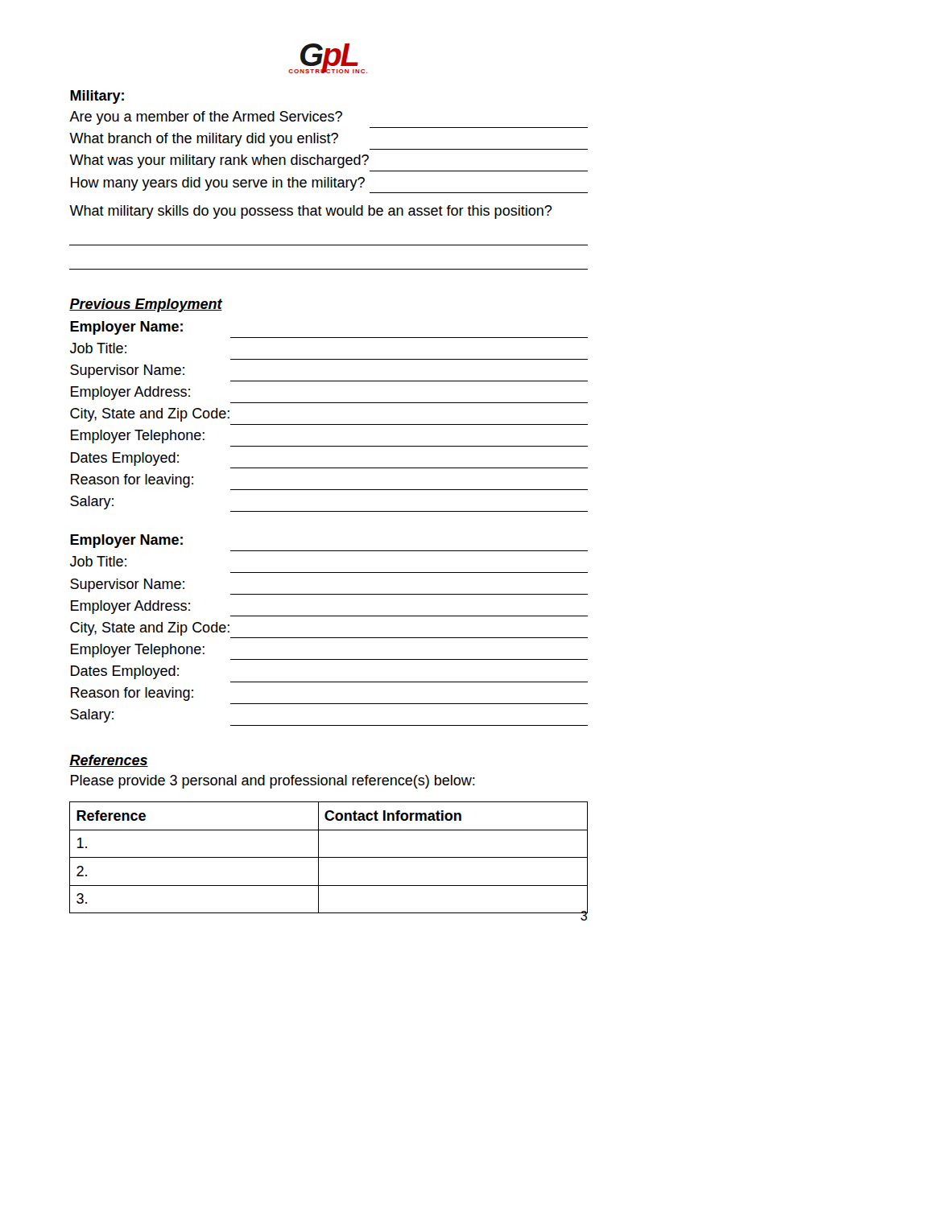GpL
CONSTRUCTION INC.
Military:
| Are you a member of the Armed Services? | |
| What branch of the military did you enlist? | |
| What was your military rank when discharged? | |
| How many years did you serve in the military? | |
What military skills do you possess that would be an asset for this position?
Previous Employment
| Employer Name: | |
| Job Title: | |
| Supervisor Name: | |
| Employer Address: | |
| City, State and Zip Code: | |
| Employer Telephone: | |
| Dates Employed: | |
| Reason for leaving: | |
| Salary: | |
| Employer Name: | |
| Job Title: | |
| Supervisor Name: | |
| Employer Address: | |
| City, State and Zip Code: | |
| Employer Telephone: | |
| Dates Employed: | |
| Reason for leaving: | |
| Salary: | |
References
Please provide 3 personal and professional reference(s) below:
| Reference | Contact Information |
| --- | --- |
| 1. | |
| 2. | |
| 3. | |
3